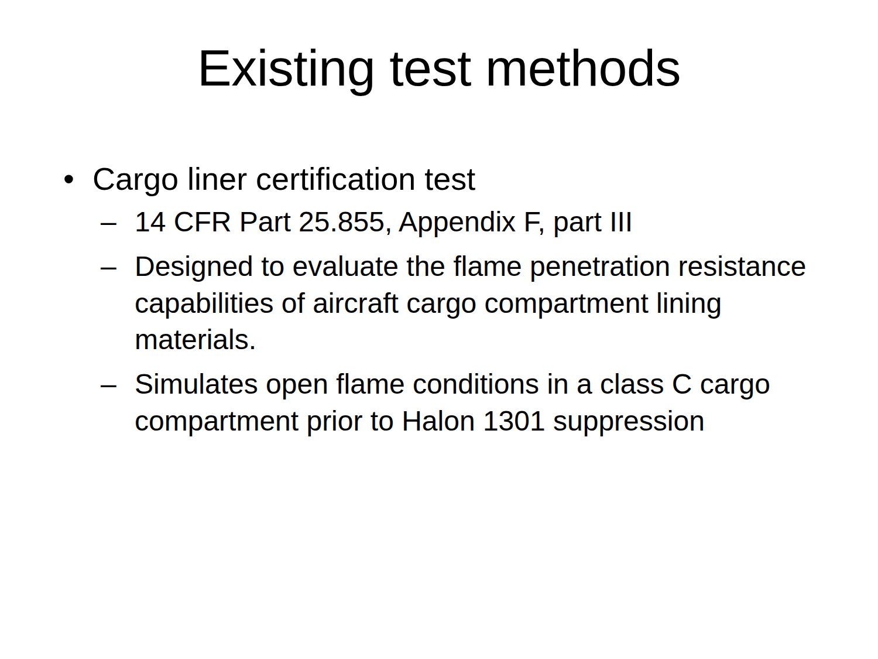Existing test methods
Cargo liner certification test
14 CFR Part 25.855, Appendix F, part III
Designed to evaluate the flame penetration resistance capabilities of aircraft cargo compartment lining materials.
Simulates open flame conditions in a class C cargo compartment prior to Halon 1301 suppression